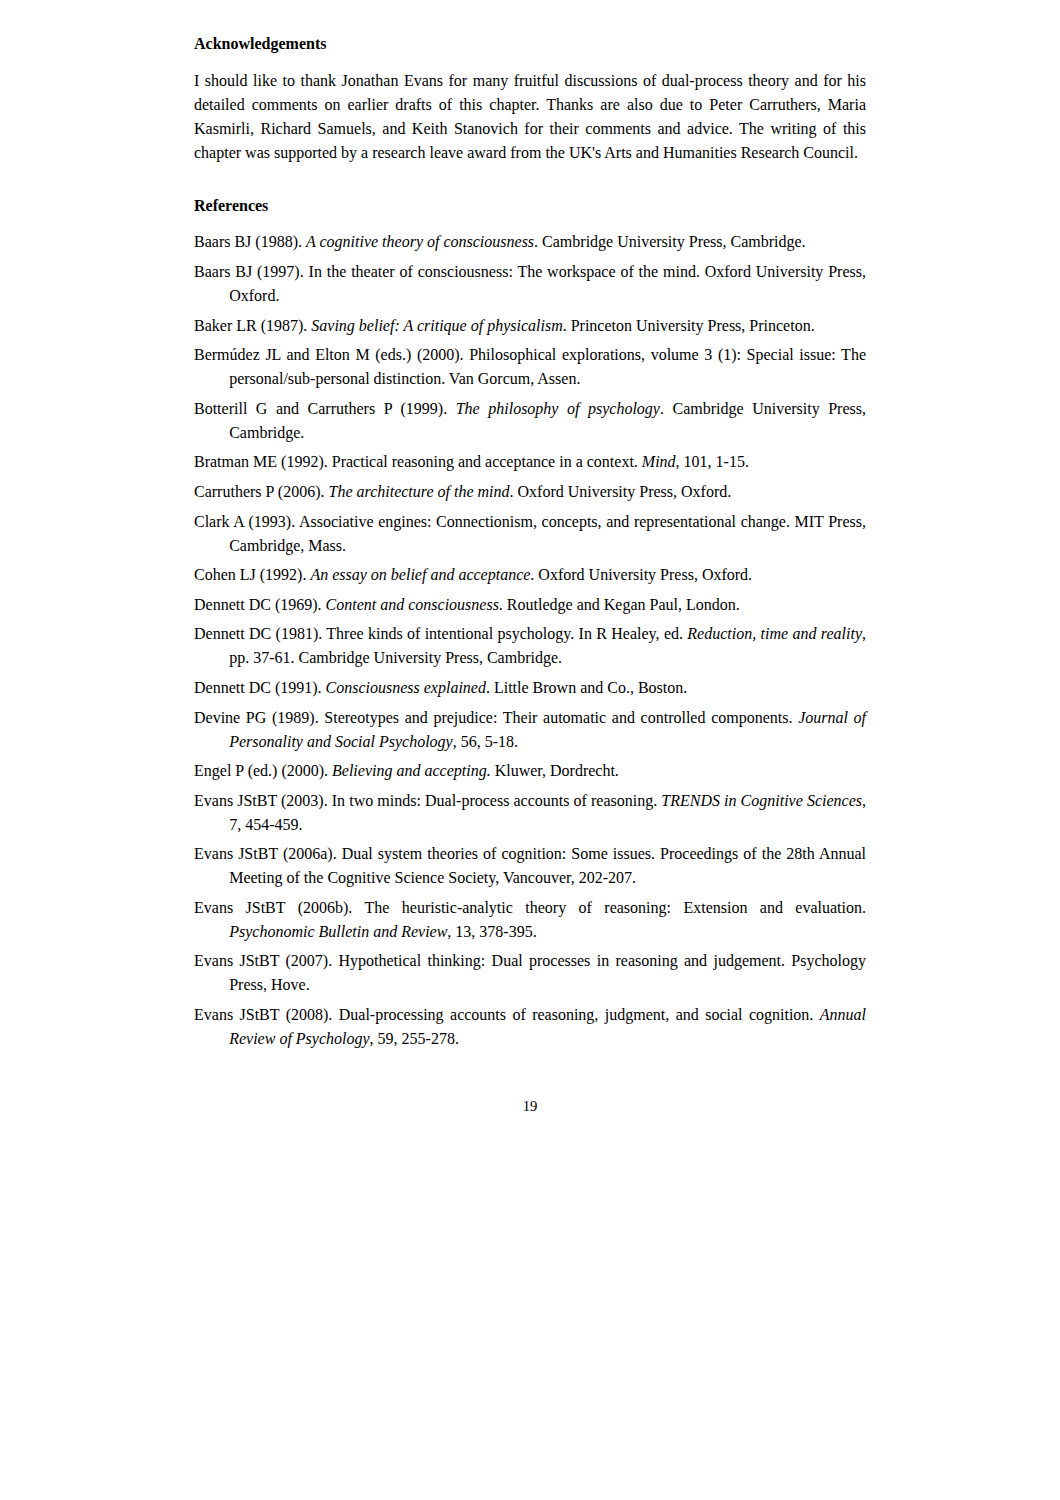Acknowledgements
I should like to thank Jonathan Evans for many fruitful discussions of dual-process theory and for his detailed comments on earlier drafts of this chapter. Thanks are also due to Peter Carruthers, Maria Kasmirli, Richard Samuels, and Keith Stanovich for their comments and advice. The writing of this chapter was supported by a research leave award from the UK's Arts and Humanities Research Council.
References
Baars BJ (1988). A cognitive theory of consciousness. Cambridge University Press, Cambridge.
Baars BJ (1997). In the theater of consciousness: The workspace of the mind. Oxford University Press, Oxford.
Baker LR (1987). Saving belief: A critique of physicalism. Princeton University Press, Princeton.
Bermúdez JL and Elton M (eds.) (2000). Philosophical explorations, volume 3 (1): Special issue: The personal/sub-personal distinction. Van Gorcum, Assen.
Botterill G and Carruthers P (1999). The philosophy of psychology. Cambridge University Press, Cambridge.
Bratman ME (1992). Practical reasoning and acceptance in a context. Mind, 101, 1-15.
Carruthers P (2006). The architecture of the mind. Oxford University Press, Oxford.
Clark A (1993). Associative engines: Connectionism, concepts, and representational change. MIT Press, Cambridge, Mass.
Cohen LJ (1992). An essay on belief and acceptance. Oxford University Press, Oxford.
Dennett DC (1969). Content and consciousness. Routledge and Kegan Paul, London.
Dennett DC (1981). Three kinds of intentional psychology. In R Healey, ed. Reduction, time and reality, pp. 37-61. Cambridge University Press, Cambridge.
Dennett DC (1991). Consciousness explained. Little Brown and Co., Boston.
Devine PG (1989). Stereotypes and prejudice: Their automatic and controlled components. Journal of Personality and Social Psychology, 56, 5-18.
Engel P (ed.) (2000). Believing and accepting. Kluwer, Dordrecht.
Evans JStBT (2003). In two minds: Dual-process accounts of reasoning. TRENDS in Cognitive Sciences, 7, 454-459.
Evans JStBT (2006a). Dual system theories of cognition: Some issues. Proceedings of the 28th Annual Meeting of the Cognitive Science Society, Vancouver, 202-207.
Evans JStBT (2006b). The heuristic-analytic theory of reasoning: Extension and evaluation. Psychonomic Bulletin and Review, 13, 378-395.
Evans JStBT (2007). Hypothetical thinking: Dual processes in reasoning and judgement. Psychology Press, Hove.
Evans JStBT (2008). Dual-processing accounts of reasoning, judgment, and social cognition. Annual Review of Psychology, 59, 255-278.
19